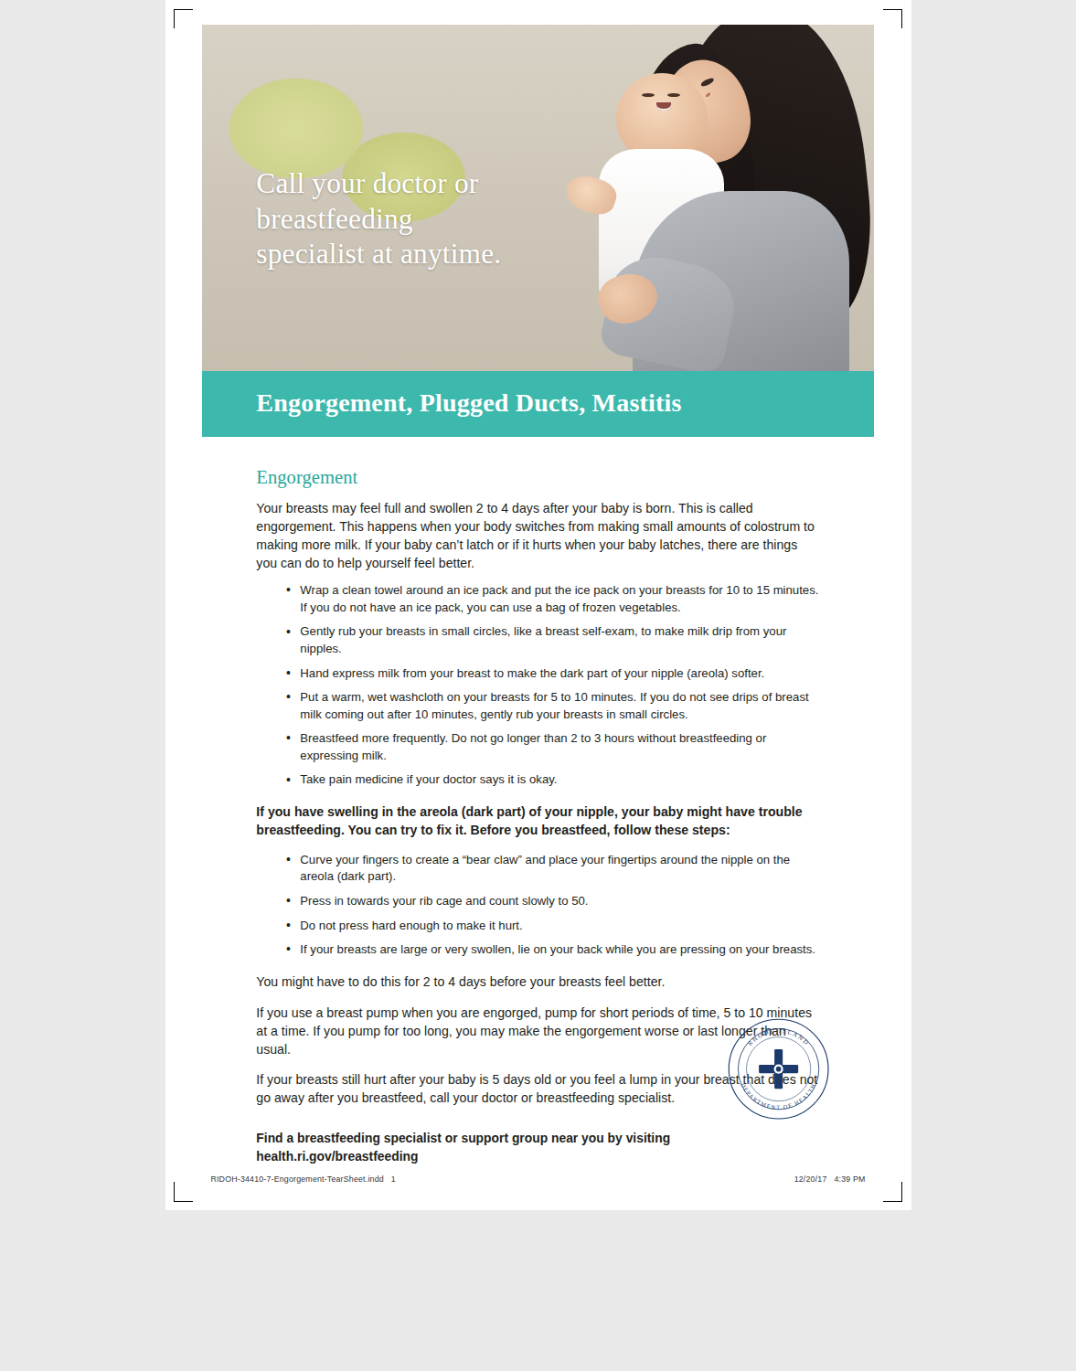Call your doctor or breastfeeding specialist at anytime.
Engorgement, Plugged Ducts, Mastitis
Engorgement
Your breasts may feel full and swollen 2 to 4 days after your baby is born. This is called engorgement. This happens when your body switches from making small amounts of colostrum to making more milk. If your baby can’t latch or if it hurts when your baby latches, there are things you can do to help yourself feel better.
Wrap a clean towel around an ice pack and put the ice pack on your breasts for 10 to 15 minutes. If you do not have an ice pack, you can use a bag of frozen vegetables.
Gently rub your breasts in small circles, like a breast self-exam, to make milk drip from your nipples.
Hand express milk from your breast to make the dark part of your nipple (areola) softer.
Put a warm, wet washcloth on your breasts for 5 to 10 minutes. If you do not see drips of breast milk coming out after 10 minutes, gently rub your breasts in small circles.
Breastfeed more frequently. Do not go longer than 2 to 3 hours without breastfeeding or expressing milk.
Take pain medicine if your doctor says it is okay.
If you have swelling in the areola (dark part) of your nipple, your baby might have trouble breastfeeding. You can try to fix it. Before you breastfeed, follow these steps:
Curve your fingers to create a “bear claw” and place your fingertips around the nipple on the areola (dark part).
Press in towards your rib cage and count slowly to 50.
Do not press hard enough to make it hurt.
If your breasts are large or very swollen, lie on your back while you are pressing on your breasts.
You might have to do this for 2 to 4 days before your breasts feel better.
If you use a breast pump when you are engorged, pump for short periods of time, 5 to 10 minutes at a time. If you pump for too long, you may make the engorgement worse or last longer than usual.
If your breasts still hurt after your baby is 5 days old or you feel a lump in your breast that does not go away after you breastfeed, call your doctor or breastfeeding specialist.
Find a breastfeeding specialist or support group near you by visiting health.ri.gov/breastfeeding
RHODE ISLAND DEPARTMENT OF HEALTH
RIDOH-34410-7-Engorgement-TearSheet.indd 1 12/20/17 4:39 PM